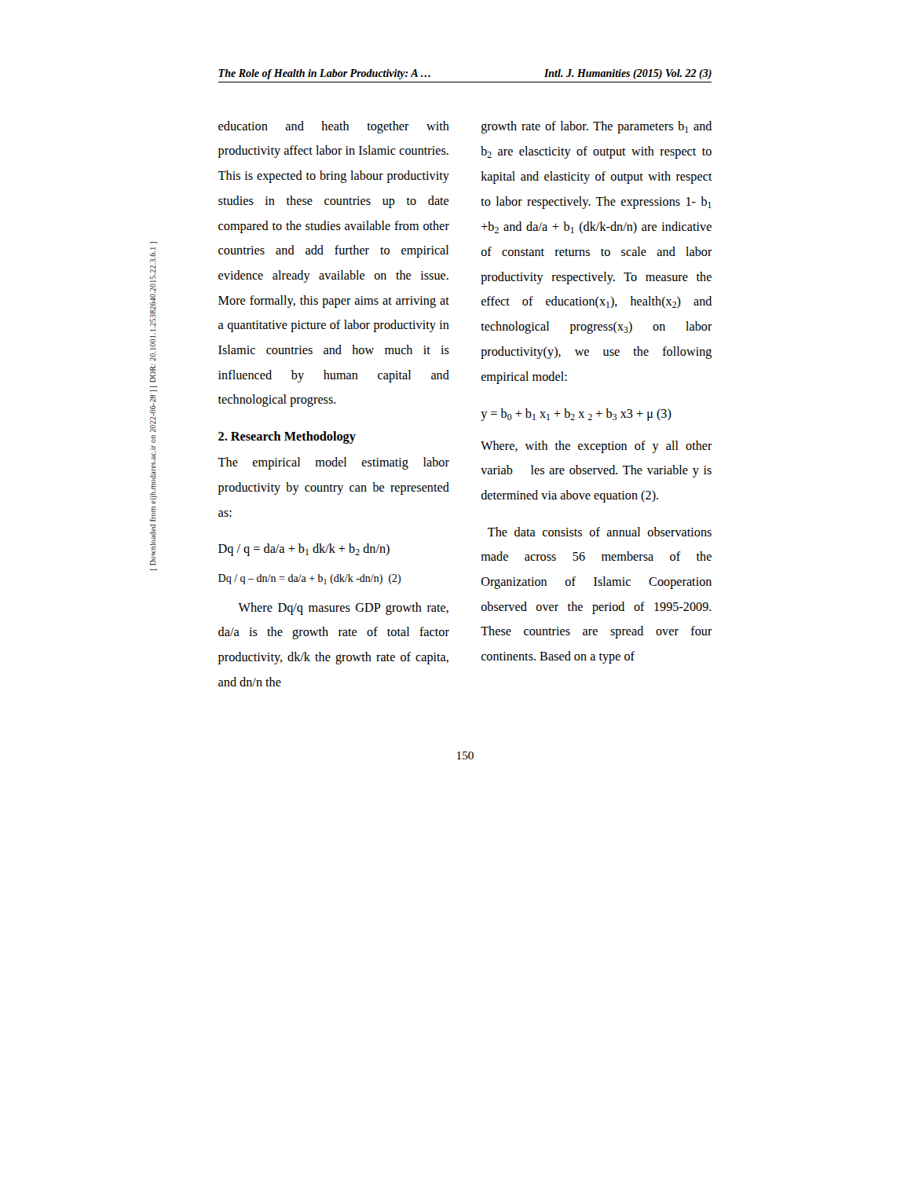[ Downloaded from eijh.modares.ac.ir on 2022-06-28 ] [ DOR: 20.1001.1.25382640.2015.22.3.6.1 ]
The Role of Health in Labor Productivity: A …
Intl. J. Humanities (2015) Vol. 22 (3)
education and heath together with productivity affect labor in Islamic countries. This is expected to bring labour productivity studies in these countries up to date compared to the studies available from other countries and add further to empirical evidence already available on the issue. More formally, this paper aims at arriving at a quantitative picture of labor productivity in Islamic countries and how much it is influenced by human capital and technological progress.
2. Research Methodology
The empirical model estimatig labor productivity by country can be represented as:
Dq / q = da/a + b1 dk/k + b2 dn/n)
Dq / q – dn/n = da/a + b1 (dk/k -dn/n) (2)
Where Dq/q masures GDP growth rate, da/a is the growth rate of total factor productivity, dk/k the growth rate of capita, and dn/n the
growth rate of labor. The parameters b1 and b2 are elascticity of output with respect to kapital and elasticity of output with respect to labor respectively. The expressions 1- b1 +b2 and da/a + b1 (dk/k-dn/n) are indicative of constant returns to scale and labor productivity respectively. To measure the effect of education(x1), health(x2) and technological progress(x3) on labor productivity(y), we use the following empirical model:
y = b0 + b1 x1 + b2 x 2 + b3 x3 + μ (3)
Where, with the exception of y all other variab les are observed. The variable y is determined via above equation (2).
The data consists of annual observations made across 56 membersa of the Organization of Islamic Cooperation observed over the period of 1995-2009. These countries are spread over four continents. Based on a type of
150